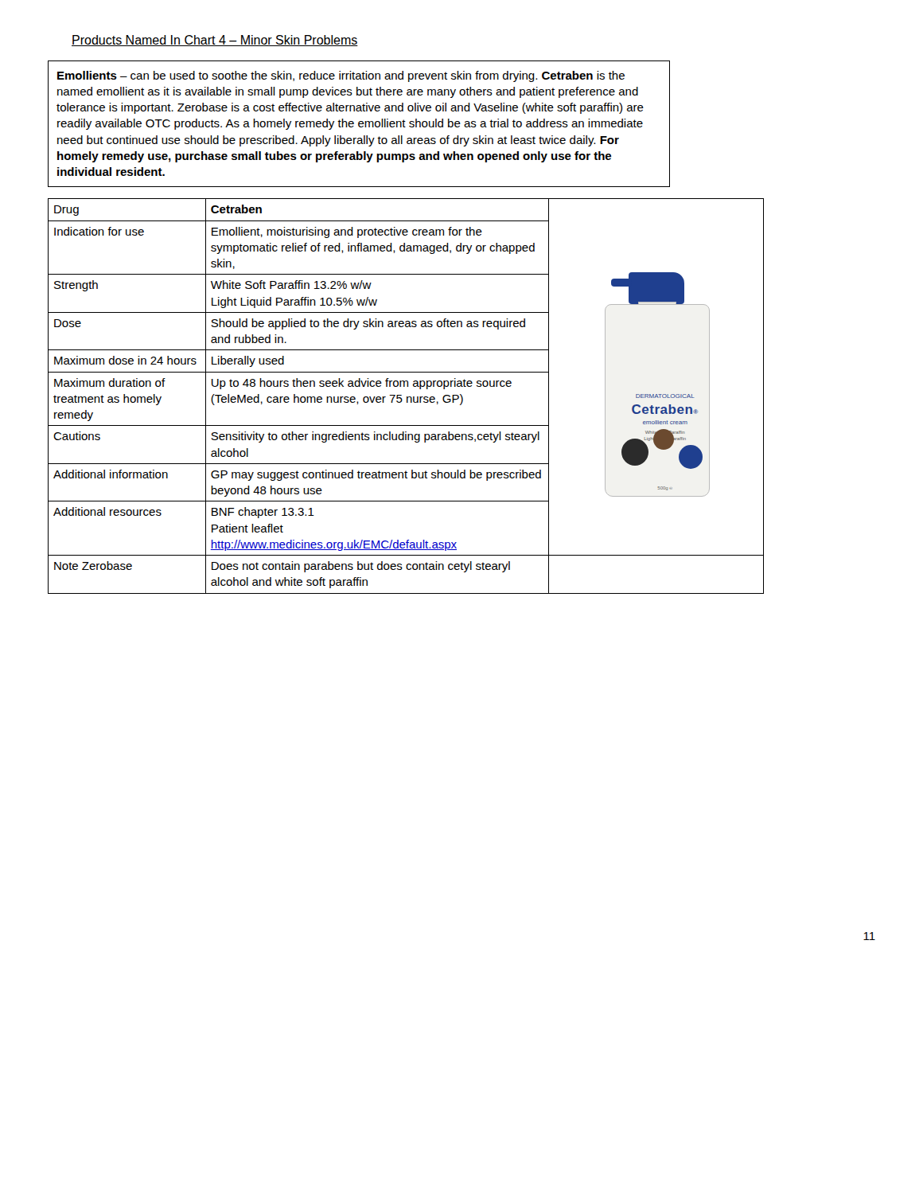Products Named In Chart 4 – Minor Skin Problems
Emollients – can be used to soothe the skin, reduce irritation and prevent skin from drying. Cetraben is the named emollient as it is available in small pump devices but there are many others and patient preference and tolerance is important. Zerobase is a cost effective alternative and olive oil and Vaseline (white soft paraffin) are readily available OTC products. As a homely remedy the emollient should be as a trial to address an immediate need but continued use should be prescribed. Apply liberally to all areas of dry skin at least twice daily. For homely remedy use, purchase small tubes or preferably pumps and when opened only use for the individual resident.
| Drug | Cetraben | DERMATOLOGICAL Cetraben ® emollient cream White Soft Paraffin Light Liquid Paraffin 500g ℮ |
| Indication for use | Emollient, moisturising and protective cream for the symptomatic relief of red, inflamed, damaged, dry or chapped skin, |
| Strength | White Soft Paraffin 13.2% w/w Light Liquid Paraffin 10.5% w/w |
| Dose | Should be applied to the dry skin areas as often as required and rubbed in. |
| Maximum dose in 24 hours | Liberally used |
| Maximum duration of treatment as homely remedy | Up to 48 hours then seek advice from appropriate source (TeleMed, care home nurse, over 75 nurse, GP) |
| Cautions | Sensitivity to other ingredients including parabens,cetyl stearyl alcohol |
| Additional information | GP may suggest continued treatment but should be prescribed beyond 48 hours use |
| Additional resources | BNF chapter 13.3.1 Patient leaflet http://www.medicines.org.uk/EMC/default.aspx |
| Note Zerobase | Does not contain parabens but does contain cetyl stearyl alcohol and white soft paraffin | |
11